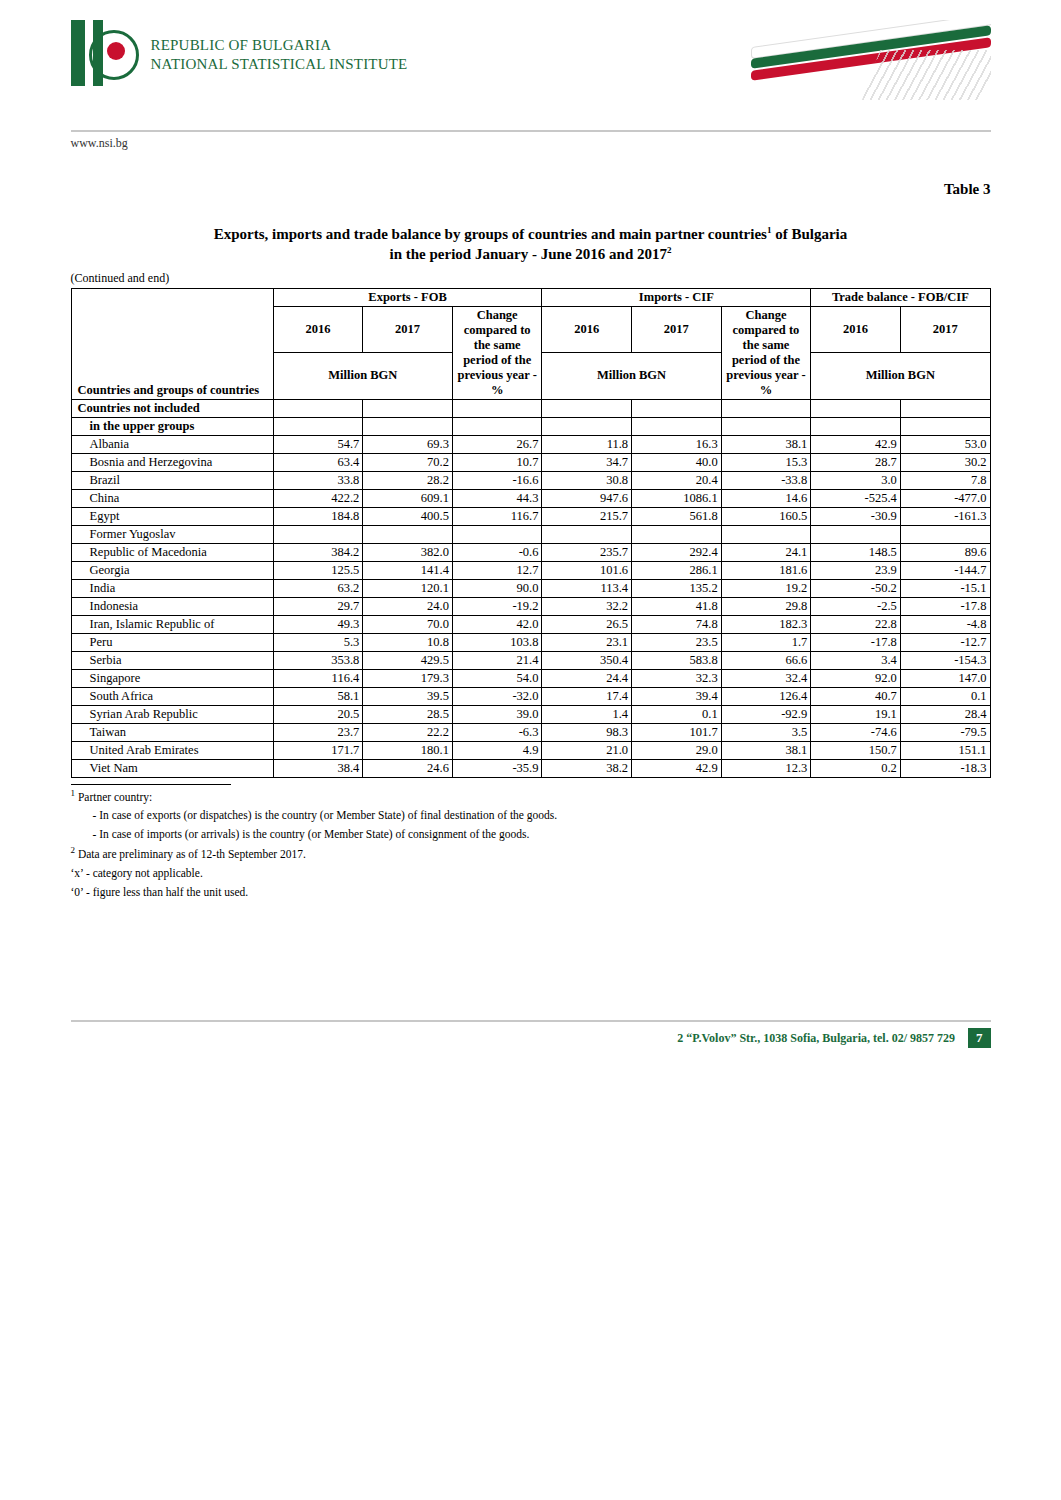REPUBLIC OF BULGARIA
NATIONAL STATISTICAL INSTITUTE
www.nsi.bg
Table 3
Exports, imports and trade balance by groups of countries and main partner countries1 of Bulgaria
in the period January - June 2016 and 20172
(Continued and end)
| Countries and groups of countries | Exports - FOB | Imports - CIF | Trade balance - FOB/CIF |
| --- | --- | --- | --- |
| 2016 | 2017 | Change compared to the same period of the previous year - % | 2016 | 2017 | Change compared to the same period of the previous year - % | 2016 | 2017 |
| Million BGN | Million BGN | Million BGN |
| Countries not included | | | | | | | | |
| in the upper groups | | | | | | | | |
| Albania | 54.7 | 69.3 | 26.7 | 11.8 | 16.3 | 38.1 | 42.9 | 53.0 |
| Bosnia and Herzegovina | 63.4 | 70.2 | 10.7 | 34.7 | 40.0 | 15.3 | 28.7 | 30.2 |
| Brazil | 33.8 | 28.2 | -16.6 | 30.8 | 20.4 | -33.8 | 3.0 | 7.8 |
| China | 422.2 | 609.1 | 44.3 | 947.6 | 1086.1 | 14.6 | -525.4 | -477.0 |
| Egypt | 184.8 | 400.5 | 116.7 | 215.7 | 561.8 | 160.5 | -30.9 | -161.3 |
| Former Yugoslav | | | | | | | | |
| Republic of Macedonia | 384.2 | 382.0 | -0.6 | 235.7 | 292.4 | 24.1 | 148.5 | 89.6 |
| Georgia | 125.5 | 141.4 | 12.7 | 101.6 | 286.1 | 181.6 | 23.9 | -144.7 |
| India | 63.2 | 120.1 | 90.0 | 113.4 | 135.2 | 19.2 | -50.2 | -15.1 |
| Indonesia | 29.7 | 24.0 | -19.2 | 32.2 | 41.8 | 29.8 | -2.5 | -17.8 |
| Iran, Islamic Republic of | 49.3 | 70.0 | 42.0 | 26.5 | 74.8 | 182.3 | 22.8 | -4.8 |
| Peru | 5.3 | 10.8 | 103.8 | 23.1 | 23.5 | 1.7 | -17.8 | -12.7 |
| Serbia | 353.8 | 429.5 | 21.4 | 350.4 | 583.8 | 66.6 | 3.4 | -154.3 |
| Singapore | 116.4 | 179.3 | 54.0 | 24.4 | 32.3 | 32.4 | 92.0 | 147.0 |
| South Africa | 58.1 | 39.5 | -32.0 | 17.4 | 39.4 | 126.4 | 40.7 | 0.1 |
| Syrian Arab Republic | 20.5 | 28.5 | 39.0 | 1.4 | 0.1 | -92.9 | 19.1 | 28.4 |
| Taiwan | 23.7 | 22.2 | -6.3 | 98.3 | 101.7 | 3.5 | -74.6 | -79.5 |
| United Arab Emirates | 171.7 | 180.1 | 4.9 | 21.0 | 29.0 | 38.1 | 150.7 | 151.1 |
| Viet Nam | 38.4 | 24.6 | -35.9 | 38.2 | 42.9 | 12.3 | 0.2 | -18.3 |
1 Partner country:
- In case of exports (or dispatches) is the country (or Member State) of final destination of the goods.
- In case of imports (or arrivals) is the country (or Member State) of consignment of the goods.
2 Data are preliminary as of 12-th September 2017.
‘x’ - category not applicable.
‘0’ - figure less than half the unit used.
2 “P.Volov” Str., 1038 Sofia, Bulgaria, tel. 02/ 9857 729 7